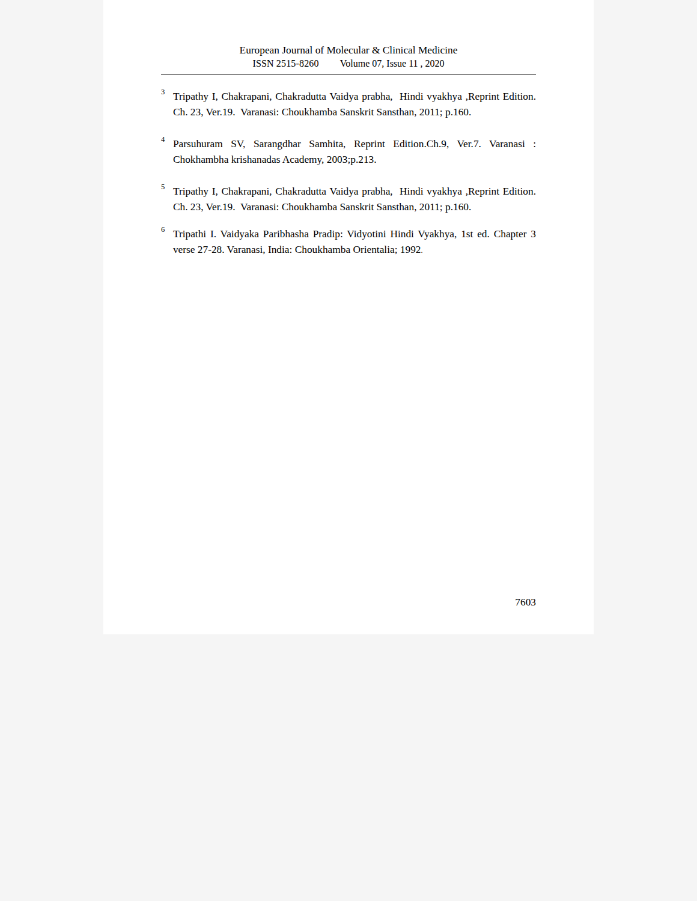European Journal of Molecular & Clinical Medicine ISSN 2515-8260 Volume 07, Issue 11 , 2020
3 Tripathy I, Chakrapani, Chakradutta Vaidya prabha, Hindi vyakhya ,Reprint Edition. Ch. 23, Ver.19. Varanasi: Choukhamba Sanskrit Sansthan, 2011; p.160.
4 Parsuhuram SV, Sarangdhar Samhita, Reprint Edition.Ch.9, Ver.7. Varanasi : Chokhambha krishanadas Academy, 2003;p.213.
5 Tripathy I, Chakrapani, Chakradutta Vaidya prabha, Hindi vyakhya ,Reprint Edition. Ch. 23, Ver.19. Varanasi: Choukhamba Sanskrit Sansthan, 2011; p.160.
6 Tripathi I. Vaidyaka Paribhasha Pradip: Vidyotini Hindi Vyakhya, 1st ed. Chapter 3 verse 27-28. Varanasi, India: Choukhamba Orientalia; 1992.
7603